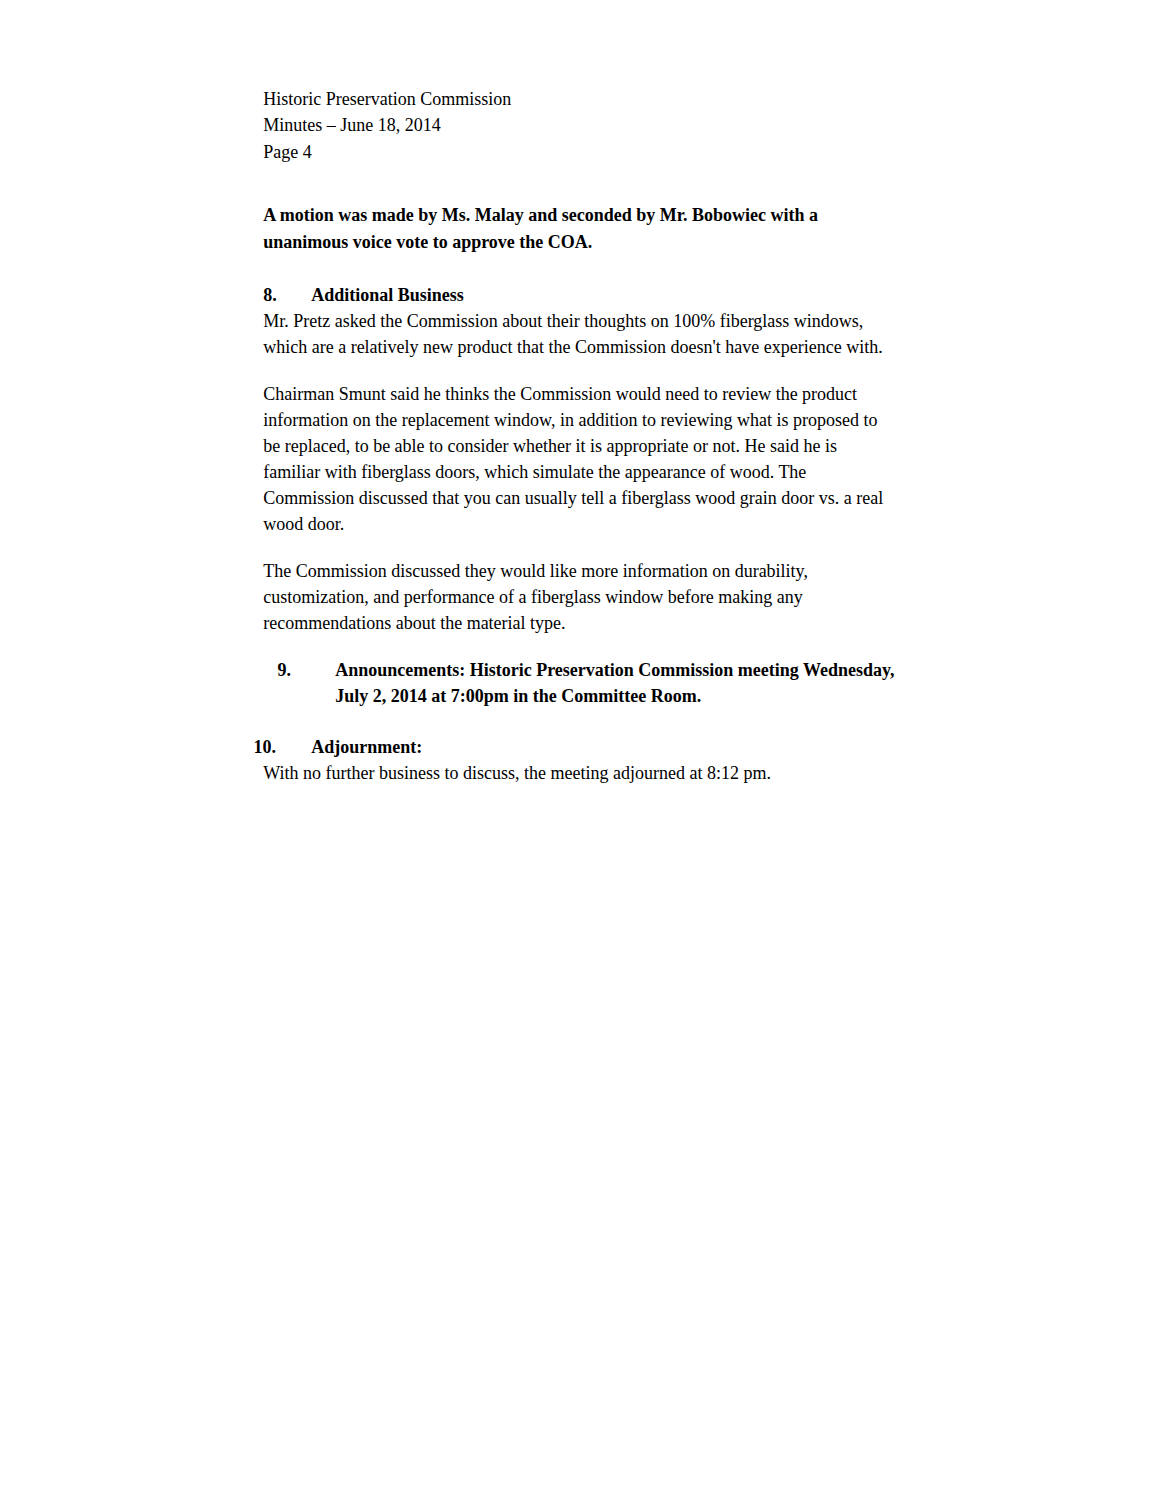Historic Preservation Commission
Minutes – June 18, 2014
Page 4
A motion was made by Ms. Malay and seconded by Mr. Bobowiec with a unanimous voice vote to approve the COA.
8. Additional Business
Mr. Pretz asked the Commission about their thoughts on 100% fiberglass windows, which are a relatively new product that the Commission doesn't have experience with.
Chairman Smunt said he thinks the Commission would need to review the product information on the replacement window, in addition to reviewing what is proposed to be replaced, to be able to consider whether it is appropriate or not. He said he is familiar with fiberglass doors, which simulate the appearance of wood. The Commission discussed that you can usually tell a fiberglass wood grain door vs. a real wood door.
The Commission discussed they would like more information on durability, customization, and performance of a fiberglass window before making any recommendations about the material type.
9. Announcements: Historic Preservation Commission meeting Wednesday, July 2, 2014 at 7:00pm in the Committee Room.
10. Adjournment:
With no further business to discuss, the meeting adjourned at 8:12 pm.